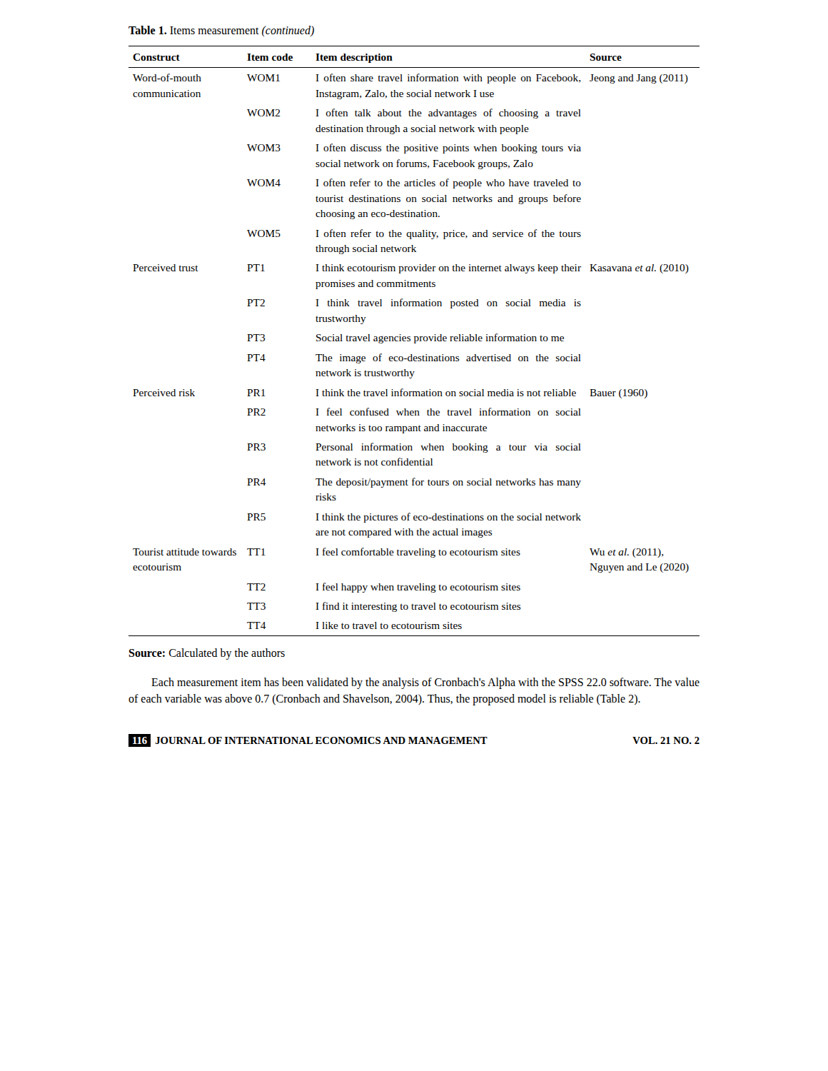Table 1. Items measurement (continued)
| Construct | Item code | Item description | Source |
| --- | --- | --- | --- |
| Word-of-mouth communication | WOM1 | I often share travel information with people on Facebook, Instagram, Zalo, the social network I use | Jeong and Jang (2011) |
| | WOM2 | I often talk about the advantages of choosing a travel destination through a social network with people | |
| | WOM3 | I often discuss the positive points when booking tours via social network on forums, Facebook groups, Zalo | |
| | WOM4 | I often refer to the articles of people who have traveled to tourist destinations on social networks and groups before choosing an eco-destination. | |
| | WOM5 | I often refer to the quality, price, and service of the tours through social network | |
| Perceived trust | PT1 | I think ecotourism provider on the internet always keep their promises and commitments | Kasavana et al. (2010) |
| | PT2 | I think travel information posted on social media is trustworthy | |
| | PT3 | Social travel agencies provide reliable information to me | |
| | PT4 | The image of eco-destinations advertised on the social network is trustworthy | |
| Perceived risk | PR1 | I think the travel information on social media is not reliable | Bauer (1960) |
| | PR2 | I feel confused when the travel information on social networks is too rampant and inaccurate | |
| | PR3 | Personal information when booking a tour via social network is not confidential | |
| | PR4 | The deposit/payment for tours on social networks has many risks | |
| | PR5 | I think the pictures of eco-destinations on the social network are not compared with the actual images | |
| Tourist attitude towards ecotourism | TT1 | I feel comfortable traveling to ecotourism sites | Wu et al. (2011), Nguyen and Le (2020) |
| | TT2 | I feel happy when traveling to ecotourism sites | |
| | TT3 | I find it interesting to travel to ecotourism sites | |
| | TT4 | I like to travel to ecotourism sites | |
Source: Calculated by the authors
Each measurement item has been validated by the analysis of Cronbach's Alpha with the SPSS 22.0 software. The value of each variable was above 0.7 (Cronbach and Shavelson, 2004). Thus, the proposed model is reliable (Table 2).
116 JOURNAL OF INTERNATIONAL ECONOMICS AND MANAGEMENT
VOL. 21 NO. 2